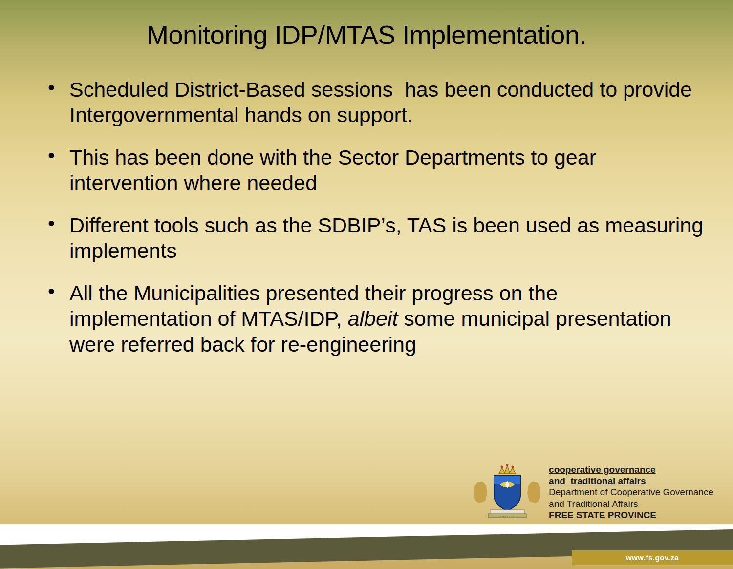Monitoring IDP/MTAS Implementation.
Scheduled District-Based sessions has been conducted to provide Intergovernmental hands on support.
This has been done with the Sector Departments to gear intervention where needed
Different tools such as the SDBIP’s, TAS is been used as measuring implements
All the Municipalities presented their progress on the implementation of MTAS/IDP, albeit some municipal presentation were referred back for re-engineering
FREE STATE
cooperative governance
and traditional affairs
Department of Cooperative Governance
and Traditional Affairs
FREE STATE PROVINCE
www.fs.gov.za